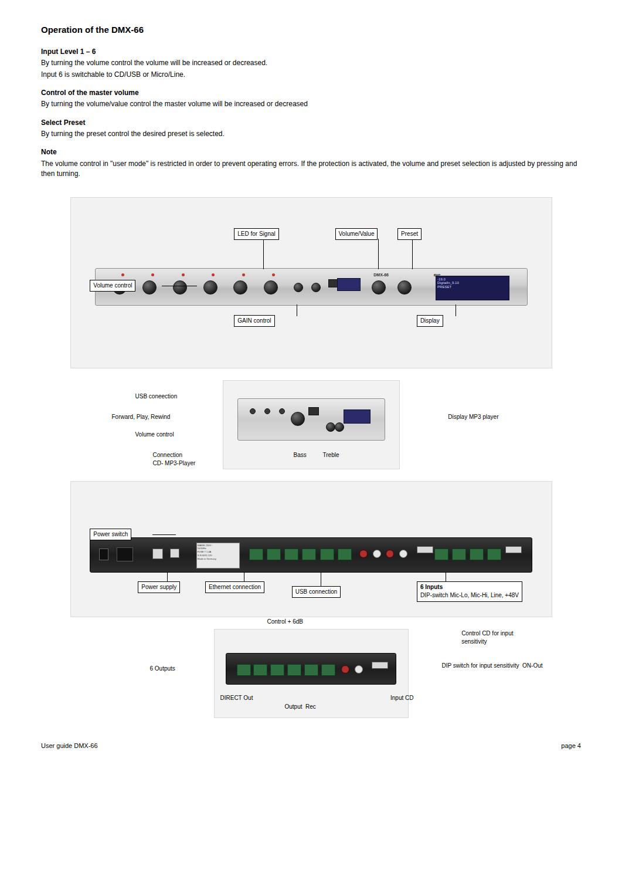Operation of the DMX-66
Input Level 1 – 6
By turning the volume control the volume will be increased or decreased.
Input 6 is switchable to CD/USB or Micro/Line.
Control of the master volume
By turning the volume/value control the master volume will be increased or decreased
Select Preset
By turning the preset control the desired preset is selected.
Note
The volume control in "user mode" is restricted in order to prevent operating errors. If the protection is activated, the volume and preset selection is adjusted by pressing and then turning.
DMX-66 ave -19.0
DigitalIn_9.10
PRESET
LED for Signal Volume/Value Preset Volume control GAIN control Display
USB coneection Forward, Play, Rewind Volume control Display MP3 player Connection
CD- MP3-Player Bass Treble
MAINS 230V~
50/60Hz
FUSE T 1,6A
S.N 6031-120
Made in Germany
Power switch Power supply Ethernet connection USB connection 6 Inputs
DIP-switch Mic-Lo, Mic-Hi, Line, +48V
Control + 6dB Control CD for input
sensitivity DIP switch for input sensitivity ON-Out 6 Outputs DIRECT Out Output Rec Input CD
User guide DMX-66 page 4